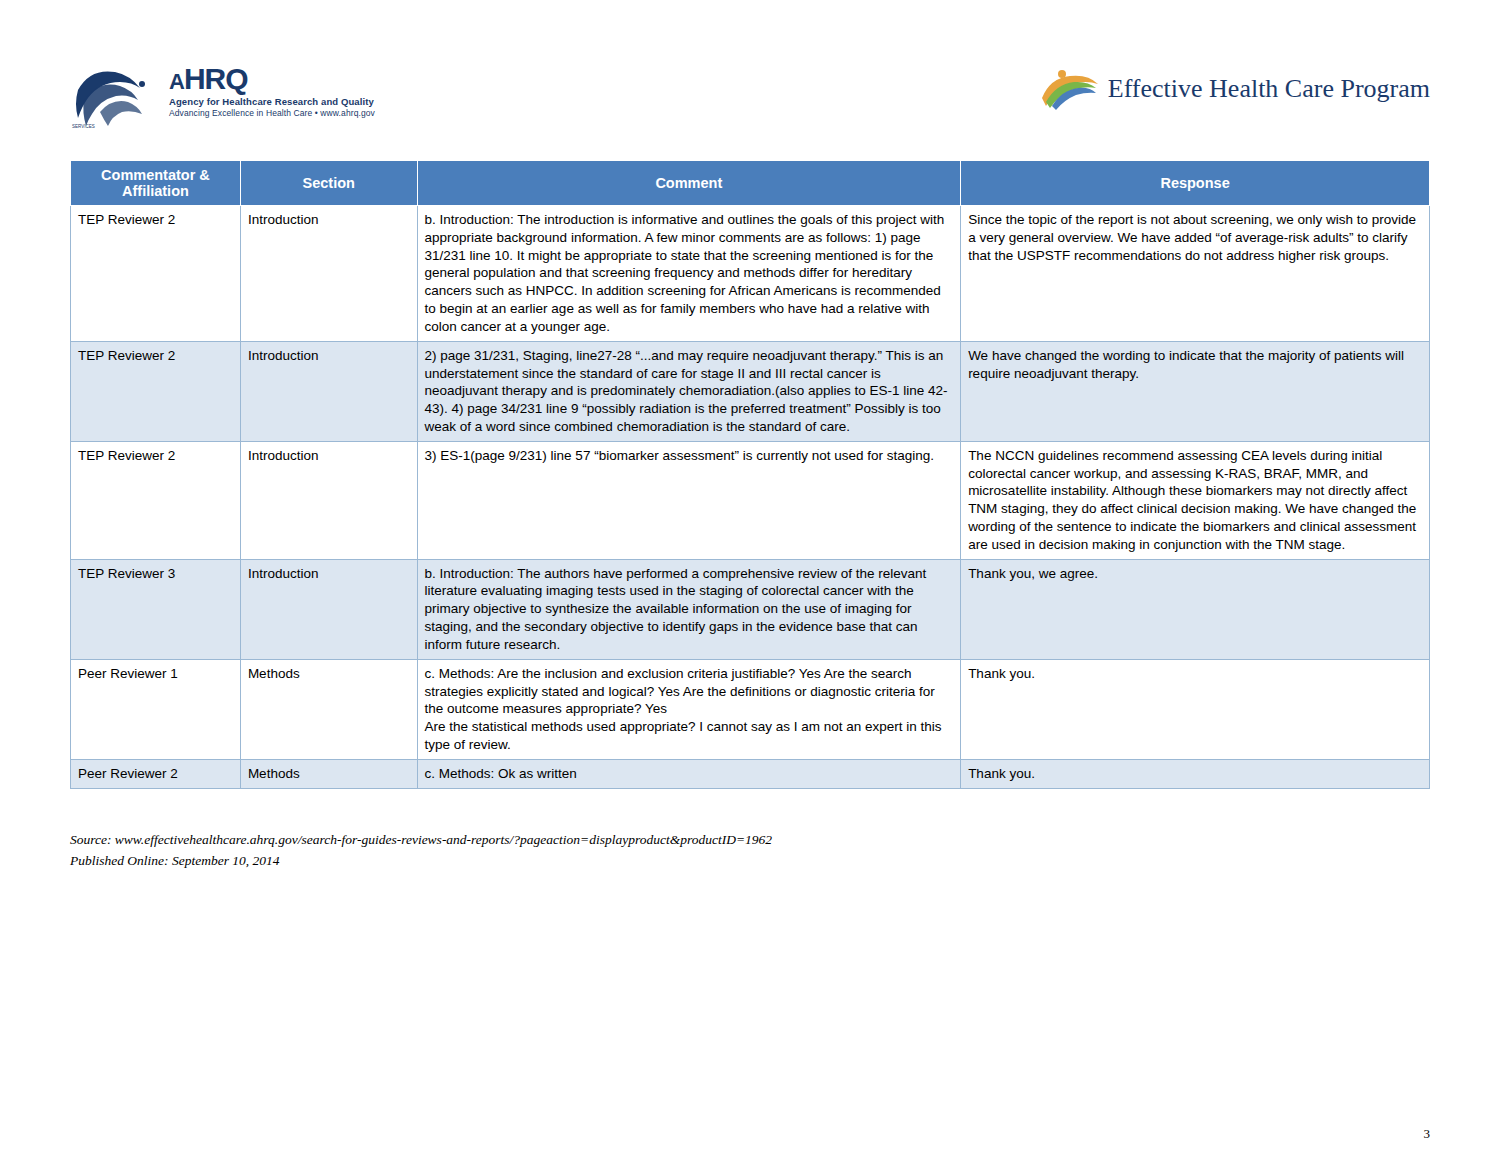SERVICES
AHRQ
Agency for Healthcare Research and Quality
Advancing Excellence in Health Care • www.ahrq.gov
Effective Health Care Program
| Commentator & Affiliation | Section | Comment | Response |
| --- | --- | --- | --- |
| TEP Reviewer 2 | Introduction | b. Introduction: The introduction is informative and outlines the goals of this project with appropriate background information. A few minor comments are as follows: 1) page 31/231 line 10. It might be appropriate to state that the screening mentioned is for the general population and that screening frequency and methods differ for hereditary cancers such as HNPCC. In addition screening for African Americans is recommended to begin at an earlier age as well as for family members who have had a relative with colon cancer at a younger age. | Since the topic of the report is not about screening, we only wish to provide a very general overview. We have added “of average-risk adults” to clarify that the USPSTF recommendations do not address higher risk groups. |
| TEP Reviewer 2 | Introduction | 2) page 31/231, Staging, line27-28 “...and may require neoadjuvant therapy.” This is an understatement since the standard of care for stage II and III rectal cancer is neoadjuvant therapy and is predominately chemoradiation.(also applies to ES-1 line 42-43). 4) page 34/231 line 9 “possibly radiation is the preferred treatment” Possibly is too weak of a word since combined chemoradiation is the standard of care. | We have changed the wording to indicate that the majority of patients will require neoadjuvant therapy. |
| TEP Reviewer 2 | Introduction | 3) ES-1(page 9/231) line 57 “biomarker assessment” is currently not used for staging. | The NCCN guidelines recommend assessing CEA levels during initial colorectal cancer workup, and assessing K-RAS, BRAF, MMR, and microsatellite instability. Although these biomarkers may not directly affect TNM staging, they do affect clinical decision making. We have changed the wording of the sentence to indicate the biomarkers and clinical assessment are used in decision making in conjunction with the TNM stage. |
| TEP Reviewer 3 | Introduction | b. Introduction: The authors have performed a comprehensive review of the relevant literature evaluating imaging tests used in the staging of colorectal cancer with the primary objective to synthesize the available information on the use of imaging for staging, and the secondary objective to identify gaps in the evidence base that can inform future research. | Thank you, we agree. |
| Peer Reviewer 1 | Methods | c. Methods: Are the inclusion and exclusion criteria justifiable? Yes Are the search strategies explicitly stated and logical? Yes Are the definitions or diagnostic criteria for the outcome measures appropriate? Yes Are the statistical methods used appropriate? I cannot say as I am not an expert in this type of review. | Thank you. |
| Peer Reviewer 2 | Methods | c. Methods: Ok as written | Thank you. |
Source: www.effectivehealthcare.ahrq.gov/search-for-guides-reviews-and-reports/?pageaction=displayproduct&productID=1962
Published Online: September 10, 2014
3